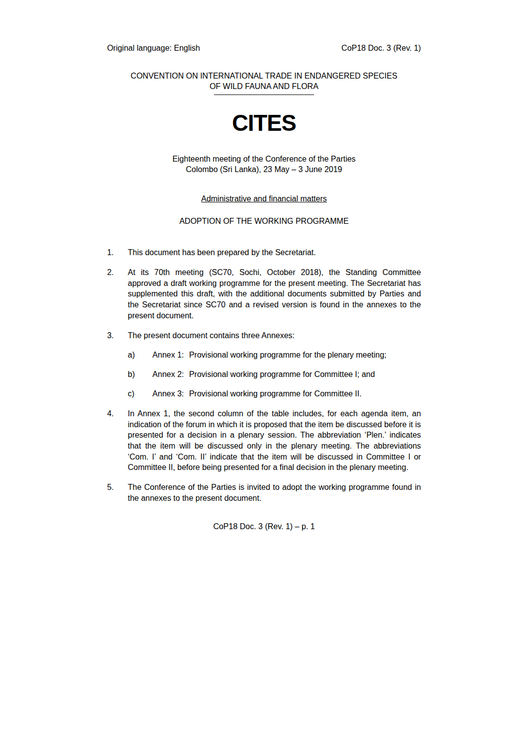Original language: English
CoP18 Doc. 3 (Rev. 1)
CONVENTION ON INTERNATIONAL TRADE IN ENDANGERED SPECIES
OF WILD FAUNA AND FLORA
CITES
Eighteenth meeting of the Conference of the Parties
Colombo (Sri Lanka), 23 May – 3 June 2019
Administrative and financial matters
ADOPTION OF THE WORKING PROGRAMME
This document has been prepared by the Secretariat.
At its 70th meeting (SC70, Sochi, October 2018), the Standing Committee approved a draft working programme for the present meeting. The Secretariat has supplemented this draft, with the additional documents submitted by Parties and the Secretariat since SC70 and a revised version is found in the annexes to the present document.
The present document contains three Annexes:
Annex 1: Provisional working programme for the plenary meeting;
Annex 2: Provisional working programme for Committee I; and
Annex 3: Provisional working programme for Committee II.
In Annex 1, the second column of the table includes, for each agenda item, an indication of the forum in which it is proposed that the item be discussed before it is presented for a decision in a plenary session. The abbreviation ‘Plen.’ indicates that the item will be discussed only in the plenary meeting. The abbreviations ‘Com. I’ and ‘Com. II’ indicate that the item will be discussed in Committee I or Committee II, before being presented for a final decision in the plenary meeting.
The Conference of the Parties is invited to adopt the working programme found in the annexes to the present document.
CoP18 Doc. 3 (Rev. 1) – p. 1